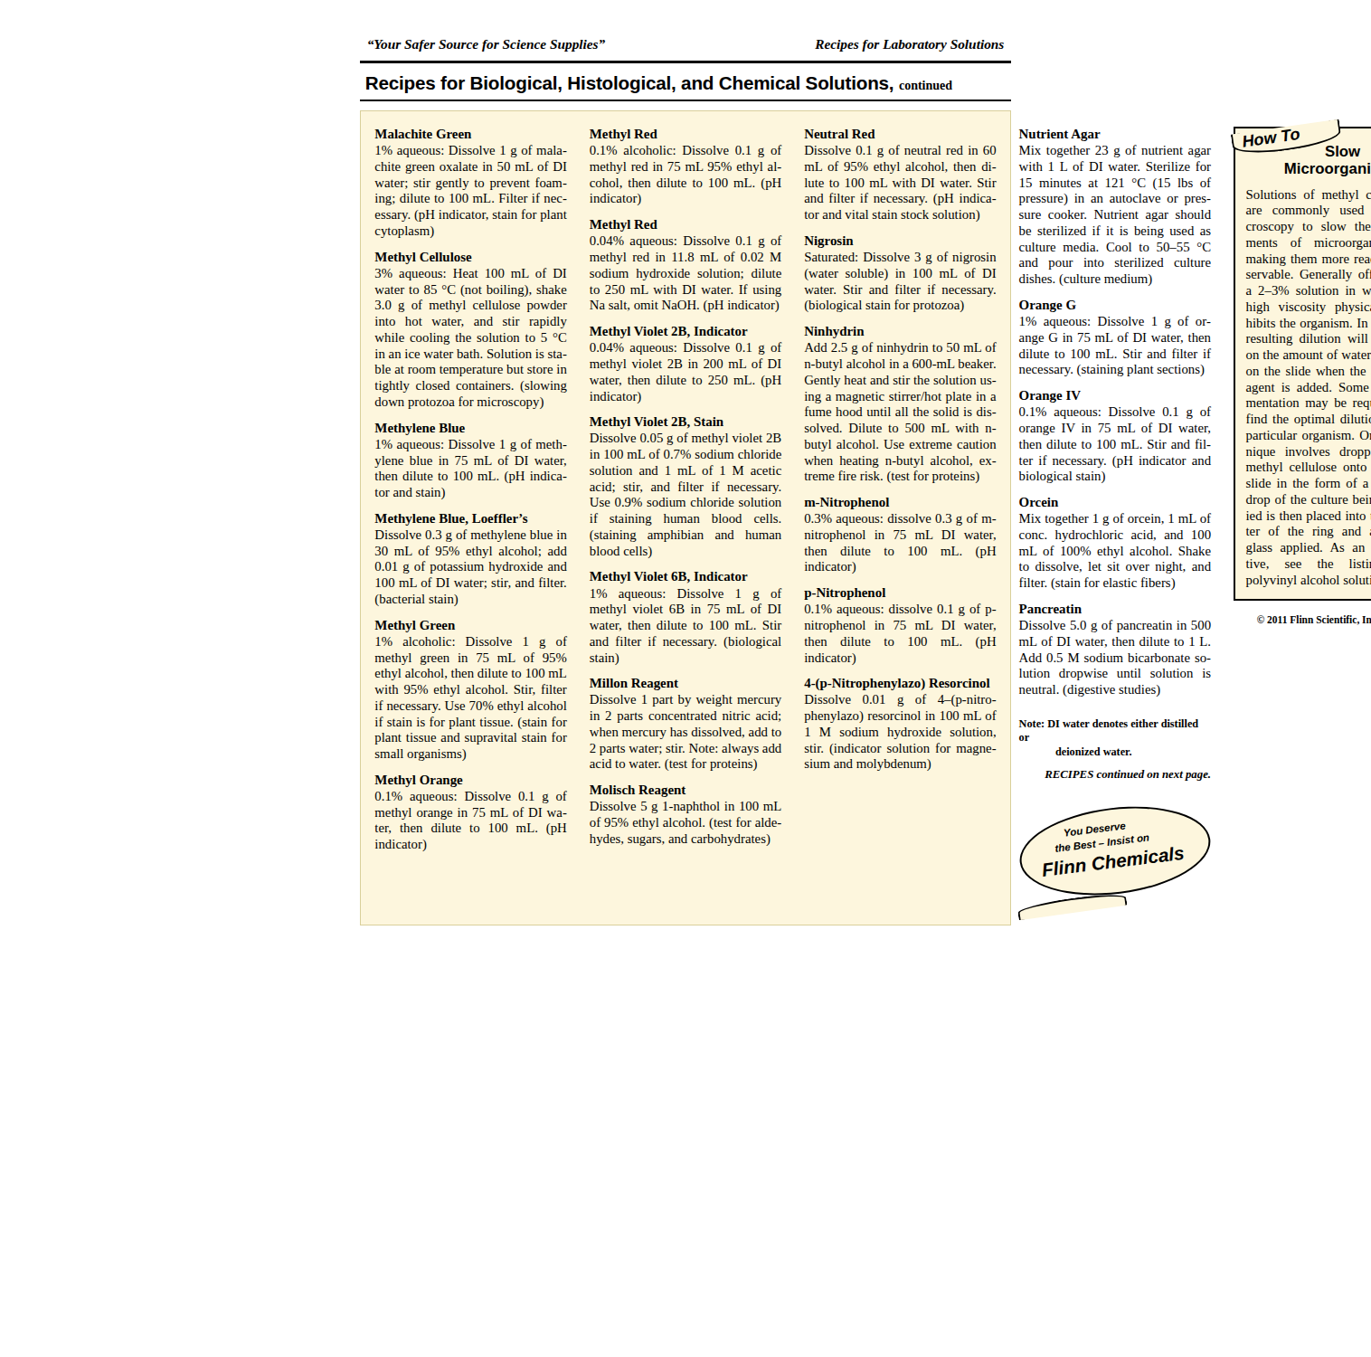“Your Safer Source for Science Supplies”
Recipes for Laboratory Solutions
Recipes for Biological, Histological, and Chemical Solutions, continued
Malachite Green
1% aqueous: Dissolve 1 g of malachite green oxalate in 50 mL of DI water; stir gently to prevent foaming; dilute to 100 mL. Filter if necessary. (pH indicator, stain for plant cytoplasm)
Methyl Cellulose
3% aqueous: Heat 100 mL of DI water to 85 °C (not boiling), shake 3.0 g of methyl cellulose powder into hot water, and stir rapidly while cooling the solution to 5 °C in an ice water bath. Solution is stable at room temperature but store in tightly closed containers. (slowing down protozoa for microscopy)
Methylene Blue
1% aqueous: Dissolve 1 g of methylene blue in 75 mL of DI water, then dilute to 100 mL. (pH indicator and stain)
Methylene Blue, Loeffler’s
Dissolve 0.3 g of methylene blue in 30 mL of 95% ethyl alcohol; add 0.01 g of potassium hydroxide and 100 mL of DI water; stir, and filter. (bacterial stain)
Methyl Green
1% alcoholic: Dissolve 1 g of methyl green in 75 mL of 95% ethyl alcohol, then dilute to 100 mL with 95% ethyl alcohol. Stir, filter if necessary. Use 70% ethyl alcohol if stain is for plant tissue. (stain for plant tissue and supravital stain for small organisms)
Methyl Orange
0.1% aqueous: Dissolve 0.1 g of methyl orange in 75 mL of DI water, then dilute to 100 mL. (pH indicator)
Methyl Red
0.1% alcoholic: Dissolve 0.1 g of methyl red in 75 mL 95% ethyl alcohol, then dilute to 100 mL. (pH indicator)
Methyl Red
0.04% aqueous: Dissolve 0.1 g of methyl red in 11.8 mL of 0.02 M sodium hydroxide solution; dilute to 250 mL with DI water. If using Na salt, omit NaOH. (pH indicator)
Methyl Violet 2B, Indicator
0.04% aqueous: Dissolve 0.1 g of methyl violet 2B in 200 mL of DI water, then dilute to 250 mL. (pH indicator)
Methyl Violet 2B, Stain
Dissolve 0.05 g of methyl violet 2B in 100 mL of 0.7% sodium chloride solution and 1 mL of 1 M acetic acid; stir, and filter if necessary. Use 0.9% sodium chloride solution if staining human blood cells. (staining amphibian and human blood cells)
Methyl Violet 6B, Indicator
1% aqueous: Dissolve 1 g of methyl violet 6B in 75 mL of DI water, then dilute to 100 mL. Stir and filter if necessary. (biological stain)
Millon Reagent
Dissolve 1 part by weight mercury in 2 parts concentrated nitric acid; when mercury has dissolved, add to 2 parts water; stir. Note: always add acid to water. (test for proteins)
Molisch Reagent
Dissolve 5 g 1-naphthol in 100 mL of 95% ethyl alcohol. (test for aldehydes, sugars, and carbohydrates)
Neutral Red
Dissolve 0.1 g of neutral red in 60 mL of 95% ethyl alcohol, then dilute to 100 mL with DI water. Stir and filter if necessary. (pH indicator and vital stain stock solution)
Nigrosin
Saturated: Dissolve 3 g of nigrosin (water soluble) in 100 mL of DI water. Stir and filter if necessary. (biological stain for protozoa)
Ninhydrin
Add 2.5 g of ninhydrin to 50 mL of n-butyl alcohol in a 600-mL beaker. Gently heat and stir the solution using a magnetic stirrer/hot plate in a fume hood until all the solid is dissolved. Dilute to 500 mL with n-butyl alcohol. Use extreme caution when heating n-butyl alcohol, extreme fire risk. (test for proteins)
m-Nitrophenol
0.3% aqueous: dissolve 0.3 g of m-nitrophenol in 75 mL DI water, then dilute to 100 mL. (pH indicator)
p-Nitrophenol
0.1% aqueous: dissolve 0.1 g of p-nitrophenol in 75 mL DI water, then dilute to 100 mL. (pH indicator)
4-(p-Nitrophenylazo) Resorcinol
Dissolve 0.01 g of 4–(p-nitrophenylazo) resorcinol in 100 mL of 1 M sodium hydroxide solution, stir. (indicator solution for magnesium and molybdenum)
Nutrient Agar
Mix together 23 g of nutrient agar with 1 L of DI water. Sterilize for 15 minutes at 121 °C (15 lbs of pressure) in an autoclave or pressure cooker. Nutrient agar should be sterilized if it is being used as culture media. Cool to 50–55 °C and pour into sterilized culture dishes. (culture medium)
Orange G
1% aqueous: Dissolve 1 g of orange G in 75 mL of DI water, then dilute to 100 mL. Stir and filter if necessary. (staining plant sections)
Orange IV
0.1% aqueous: Dissolve 0.1 g of orange IV in 75 mL of DI water, then dilute to 100 mL. Stir and filter if necessary. (pH indicator and biological stain)
Orcein
Mix together 1 g of orcein, 1 mL of conc. hydrochloric acid, and 100 mL of 100% ethyl alcohol. Shake to dissolve, let sit over night, and filter. (stain for elastic fibers)
Pancreatin
Dissolve 5.0 g of pancreatin in 500 mL of DI water, then dilute to 1 L. Add 0.5 M sodium bicarbonate solution dropwise until solution is neutral. (digestive studies)
Note: DI water denotes either distilled or deionized water.
RECIPES continued on next page.
You Deserve
the Best – Insist on
Flinn Chemicals
How To
Slow
Microorganisms
Solutions of methyl cellulose are commonly used in microscopy to slow the movements of microorganisms—making them more readily observable. Generally offered as a 2–3% solution in water, its high viscosity physically inhibits the organism. In use, the resulting dilution will depend on the amount of water present on the slide when the slowing agent is added. Some experimentation may be required to find the optimal dilution for a particular organism. One technique involves dropping the methyl cellulose onto a clean slide in the form of a ring. A drop of the culture being studied is then placed into the center of the ring and a cover glass applied. As an alternative, see the listing for polyvinyl alcohol solution.
© 2011 Flinn Scientific, Inc. All Rights Reserved.